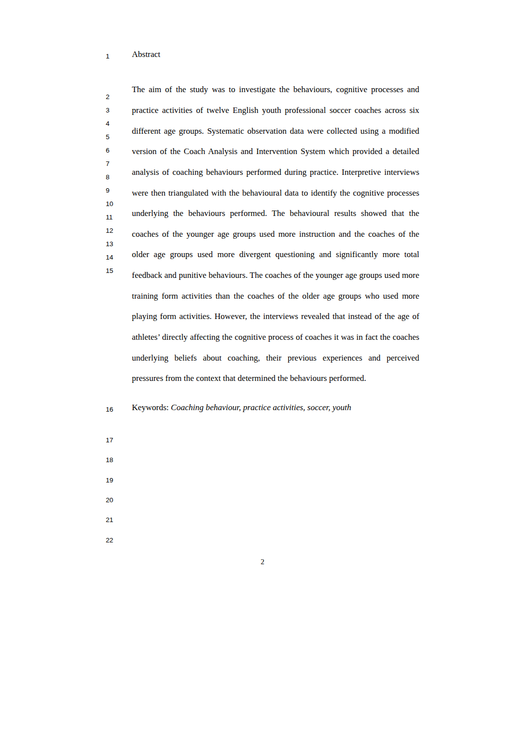1
Abstract
2
3
4
5
6
7
8
9
10
11
12
13
14
15
The aim of the study was to investigate the behaviours, cognitive processes and practice activities of twelve English youth professional soccer coaches across six different age groups. Systematic observation data were collected using a modified version of the Coach Analysis and Intervention System which provided a detailed analysis of coaching behaviours performed during practice. Interpretive interviews were then triangulated with the behavioural data to identify the cognitive processes underlying the behaviours performed. The behavioural results showed that the coaches of the younger age groups used more instruction and the coaches of the older age groups used more divergent questioning and significantly more total feedback and punitive behaviours. The coaches of the younger age groups used more training form activities than the coaches of the older age groups who used more playing form activities. However, the interviews revealed that instead of the age of athletes’ directly affecting the cognitive process of coaches it was in fact the coaches underlying beliefs about coaching, their previous experiences and perceived pressures from the context that determined the behaviours performed.
16
Keywords: Coaching behaviour, practice activities, soccer, youth
17
18
19
20
21
22
2